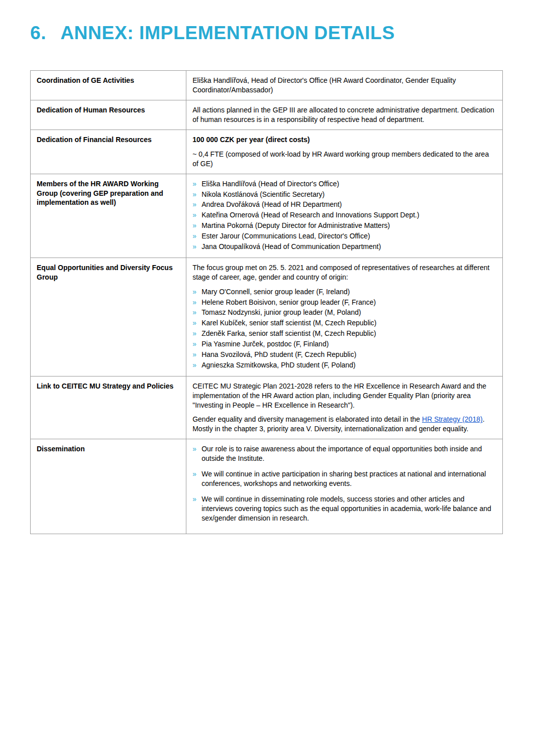6. ANNEX: IMPLEMENTATION DETAILS
| Coordination of GE Activities | Eliška Handlířová, Head of Director's Office (HR Award Coordinator, Gender Equality Coordinator/Ambassador) |
| Dedication of Human Resources | All actions planned in the GEP III are allocated to concrete administrative department. Dedication of human resources is in a responsibility of respective head of department. |
| Dedication of Financial Resources | 100 000 CZK per year (direct costs) ~ 0,4 FTE (composed of work-load by HR Award working group members dedicated to the area of GE) |
| Members of the HR AWARD Working Group (covering GEP preparation and implementation as well) | Eliška Handlířová (Head of Director's Office) Nikola Kostlánová (Scientific Secretary) Andrea Dvořáková (Head of HR Department) Kateřina Ornerová (Head of Research and Innovations Support Dept.) Martina Pokorná (Deputy Director for Administrative Matters) Ester Jarour (Communications Lead, Director's Office) Jana Otoupalíková (Head of Communication Department) |
| Equal Opportunities and Diversity Focus Group | The focus group met on 25. 5. 2021 and composed of representatives of researches at different stage of career, age, gender and country of origin: Mary O'Connell, senior group leader (F, Ireland) Helene Robert Boisivon, senior group leader (F, France) Tomasz Nodzynski, junior group leader (M, Poland) Karel Kubíček, senior staff scientist (M, Czech Republic) Zdeněk Farka, senior staff scientist (M, Czech Republic) Pia Yasmine Jurček, postdoc (F, Finland) Hana Svozilová, PhD student (F, Czech Republic) Agnieszka Szmitkowska, PhD student (F, Poland) |
| Link to CEITEC MU Strategy and Policies | CEITEC MU Strategic Plan 2021-2028 refers to the HR Excellence in Research Award and the implementation of the HR Award action plan, including Gender Equality Plan (priority area "Investing in People – HR Excellence in Research"). Gender equality and diversity management is elaborated into detail in the HR Strategy (2018) . Mostly in the chapter 3, priority area V. Diversity, internationalization and gender equality. |
| Dissemination | Our role is to raise awareness about the importance of equal opportunities both inside and outside the Institute. We will continue in active participation in sharing best practices at national and international conferences, workshops and networking events. We will continue in disseminating role models, success stories and other articles and interviews covering topics such as the equal opportunities in academia, work-life balance and sex/gender dimension in research. |